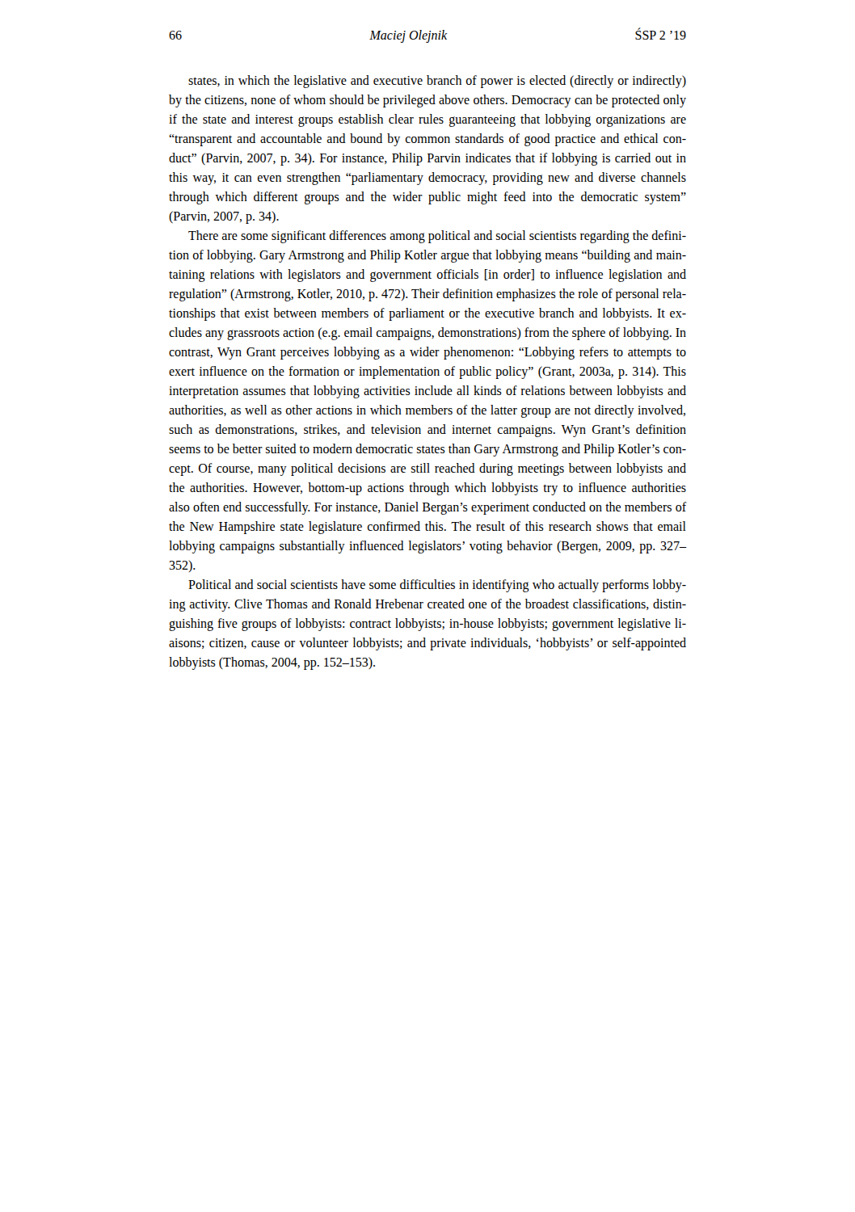66 Maciej Olejnik ŚSP 2 ’19
states, in which the legislative and executive branch of power is elected (directly or indirectly) by the citizens, none of whom should be privileged above others. Democracy can be protected only if the state and interest groups establish clear rules guaranteeing that lobbying organizations are “transparent and accountable and bound by common standards of good practice and ethical conduct” (Parvin, 2007, p. 34). For instance, Philip Parvin indicates that if lobbying is carried out in this way, it can even strengthen “parliamentary democracy, providing new and diverse channels through which different groups and the wider public might feed into the democratic system” (Parvin, 2007, p. 34).
There are some significant differences among political and social scientists regarding the definition of lobbying. Gary Armstrong and Philip Kotler argue that lobbying means “building and maintaining relations with legislators and government officials [in order] to influence legislation and regulation” (Armstrong, Kotler, 2010, p. 472). Their definition emphasizes the role of personal relationships that exist between members of parliament or the executive branch and lobbyists. It excludes any grassroots action (e.g. email campaigns, demonstrations) from the sphere of lobbying. In contrast, Wyn Grant perceives lobbying as a wider phenomenon: “Lobbying refers to attempts to exert influence on the formation or implementation of public policy” (Grant, 2003a, p. 314). This interpretation assumes that lobbying activities include all kinds of relations between lobbyists and authorities, as well as other actions in which members of the latter group are not directly involved, such as demonstrations, strikes, and television and internet campaigns. Wyn Grant’s definition seems to be better suited to modern democratic states than Gary Armstrong and Philip Kotler’s concept. Of course, many political decisions are still reached during meetings between lobbyists and the authorities. However, bottom-up actions through which lobbyists try to influence authorities also often end successfully. For instance, Daniel Bergan’s experiment conducted on the members of the New Hampshire state legislature confirmed this. The result of this research shows that email lobbying campaigns substantially influenced legislators’ voting behavior (Bergen, 2009, pp. 327–352).
Political and social scientists have some difficulties in identifying who actually performs lobbying activity. Clive Thomas and Ronald Hrebenar created one of the broadest classifications, distinguishing five groups of lobbyists: contract lobbyists; in-house lobbyists; government legislative liaisons; citizen, cause or volunteer lobbyists; and private individuals, ‘hobbyists’ or self-appointed lobbyists (Thomas, 2004, pp. 152–153).